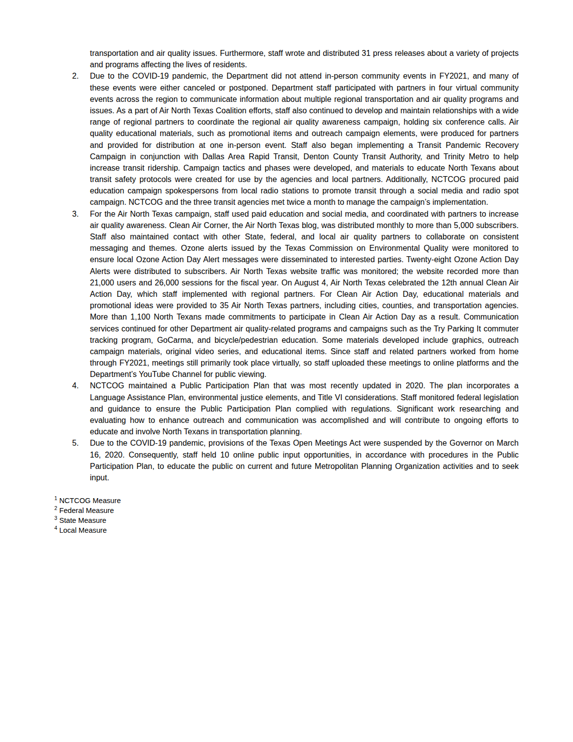transportation and air quality issues. Furthermore, staff wrote and distributed 31 press releases about a variety of projects and programs affecting the lives of residents.
2. Due to the COVID-19 pandemic, the Department did not attend in-person community events in FY2021, and many of these events were either canceled or postponed. Department staff participated with partners in four virtual community events across the region to communicate information about multiple regional transportation and air quality programs and issues. As a part of Air North Texas Coalition efforts, staff also continued to develop and maintain relationships with a wide range of regional partners to coordinate the regional air quality awareness campaign, holding six conference calls. Air quality educational materials, such as promotional items and outreach campaign elements, were produced for partners and provided for distribution at one in-person event. Staff also began implementing a Transit Pandemic Recovery Campaign in conjunction with Dallas Area Rapid Transit, Denton County Transit Authority, and Trinity Metro to help increase transit ridership. Campaign tactics and phases were developed, and materials to educate North Texans about transit safety protocols were created for use by the agencies and local partners. Additionally, NCTCOG procured paid education campaign spokespersons from local radio stations to promote transit through a social media and radio spot campaign. NCTCOG and the three transit agencies met twice a month to manage the campaign’s implementation.
3. For the Air North Texas campaign, staff used paid education and social media, and coordinated with partners to increase air quality awareness. Clean Air Corner, the Air North Texas blog, was distributed monthly to more than 5,000 subscribers. Staff also maintained contact with other State, federal, and local air quality partners to collaborate on consistent messaging and themes. Ozone alerts issued by the Texas Commission on Environmental Quality were monitored to ensure local Ozone Action Day Alert messages were disseminated to interested parties. Twenty-eight Ozone Action Day Alerts were distributed to subscribers. Air North Texas website traffic was monitored; the website recorded more than 21,000 users and 26,000 sessions for the fiscal year. On August 4, Air North Texas celebrated the 12th annual Clean Air Action Day, which staff implemented with regional partners. For Clean Air Action Day, educational materials and promotional ideas were provided to 35 Air North Texas partners, including cities, counties, and transportation agencies. More than 1,100 North Texans made commitments to participate in Clean Air Action Day as a result. Communication services continued for other Department air quality-related programs and campaigns such as the Try Parking It commuter tracking program, GoCarma, and bicycle/pedestrian education. Some materials developed include graphics, outreach campaign materials, original video series, and educational items. Since staff and related partners worked from home through FY2021, meetings still primarily took place virtually, so staff uploaded these meetings to online platforms and the Department’s YouTube Channel for public viewing.
4. NCTCOG maintained a Public Participation Plan that was most recently updated in 2020. The plan incorporates a Language Assistance Plan, environmental justice elements, and Title VI considerations. Staff monitored federal legislation and guidance to ensure the Public Participation Plan complied with regulations. Significant work researching and evaluating how to enhance outreach and communication was accomplished and will contribute to ongoing efforts to educate and involve North Texans in transportation planning.
5. Due to the COVID-19 pandemic, provisions of the Texas Open Meetings Act were suspended by the Governor on March 16, 2020. Consequently, staff held 10 online public input opportunities, in accordance with procedures in the Public Participation Plan, to educate the public on current and future Metropolitan Planning Organization activities and to seek input.
1 NCTCOG Measure
2 Federal Measure
3 State Measure
4 Local Measure